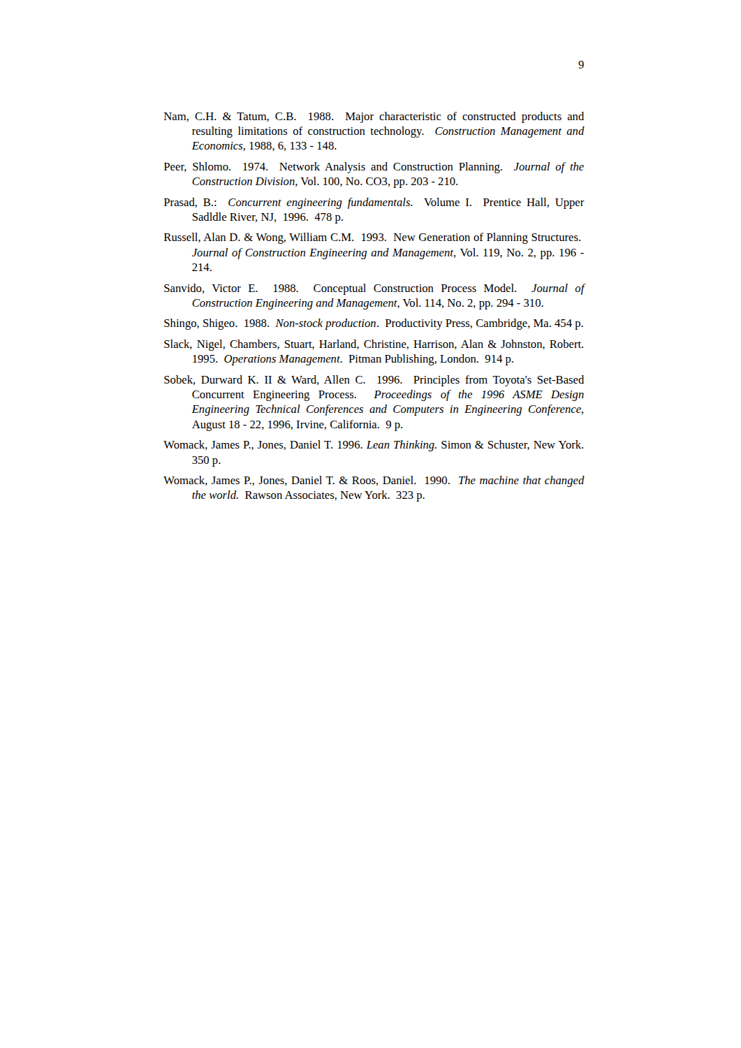9
Nam, C.H. & Tatum, C.B. 1988. Major characteristic of constructed products and resulting limitations of construction technology. Construction Management and Economics, 1988, 6, 133 - 148.
Peer, Shlomo. 1974. Network Analysis and Construction Planning. Journal of the Construction Division, Vol. 100, No. CO3, pp. 203 - 210.
Prasad, B.: Concurrent engineering fundamentals. Volume I. Prentice Hall, Upper Sadldle River, NJ, 1996. 478 p.
Russell, Alan D. & Wong, William C.M. 1993. New Generation of Planning Structures. Journal of Construction Engineering and Management, Vol. 119, No. 2, pp. 196 - 214.
Sanvido, Victor E. 1988. Conceptual Construction Process Model. Journal of Construction Engineering and Management, Vol. 114, No. 2, pp. 294 - 310.
Shingo, Shigeo. 1988. Non-stock production. Productivity Press, Cambridge, Ma. 454 p.
Slack, Nigel, Chambers, Stuart, Harland, Christine, Harrison, Alan & Johnston, Robert. 1995. Operations Management. Pitman Publishing, London. 914 p.
Sobek, Durward K. II & Ward, Allen C. 1996. Principles from Toyota's Set-Based Concurrent Engineering Process. Proceedings of the 1996 ASME Design Engineering Technical Conferences and Computers in Engineering Conference, August 18 - 22, 1996, Irvine, California. 9 p.
Womack, James P., Jones, Daniel T. 1996. Lean Thinking. Simon & Schuster, New York. 350 p.
Womack, James P., Jones, Daniel T. & Roos, Daniel. 1990. The machine that changed the world. Rawson Associates, New York. 323 p.